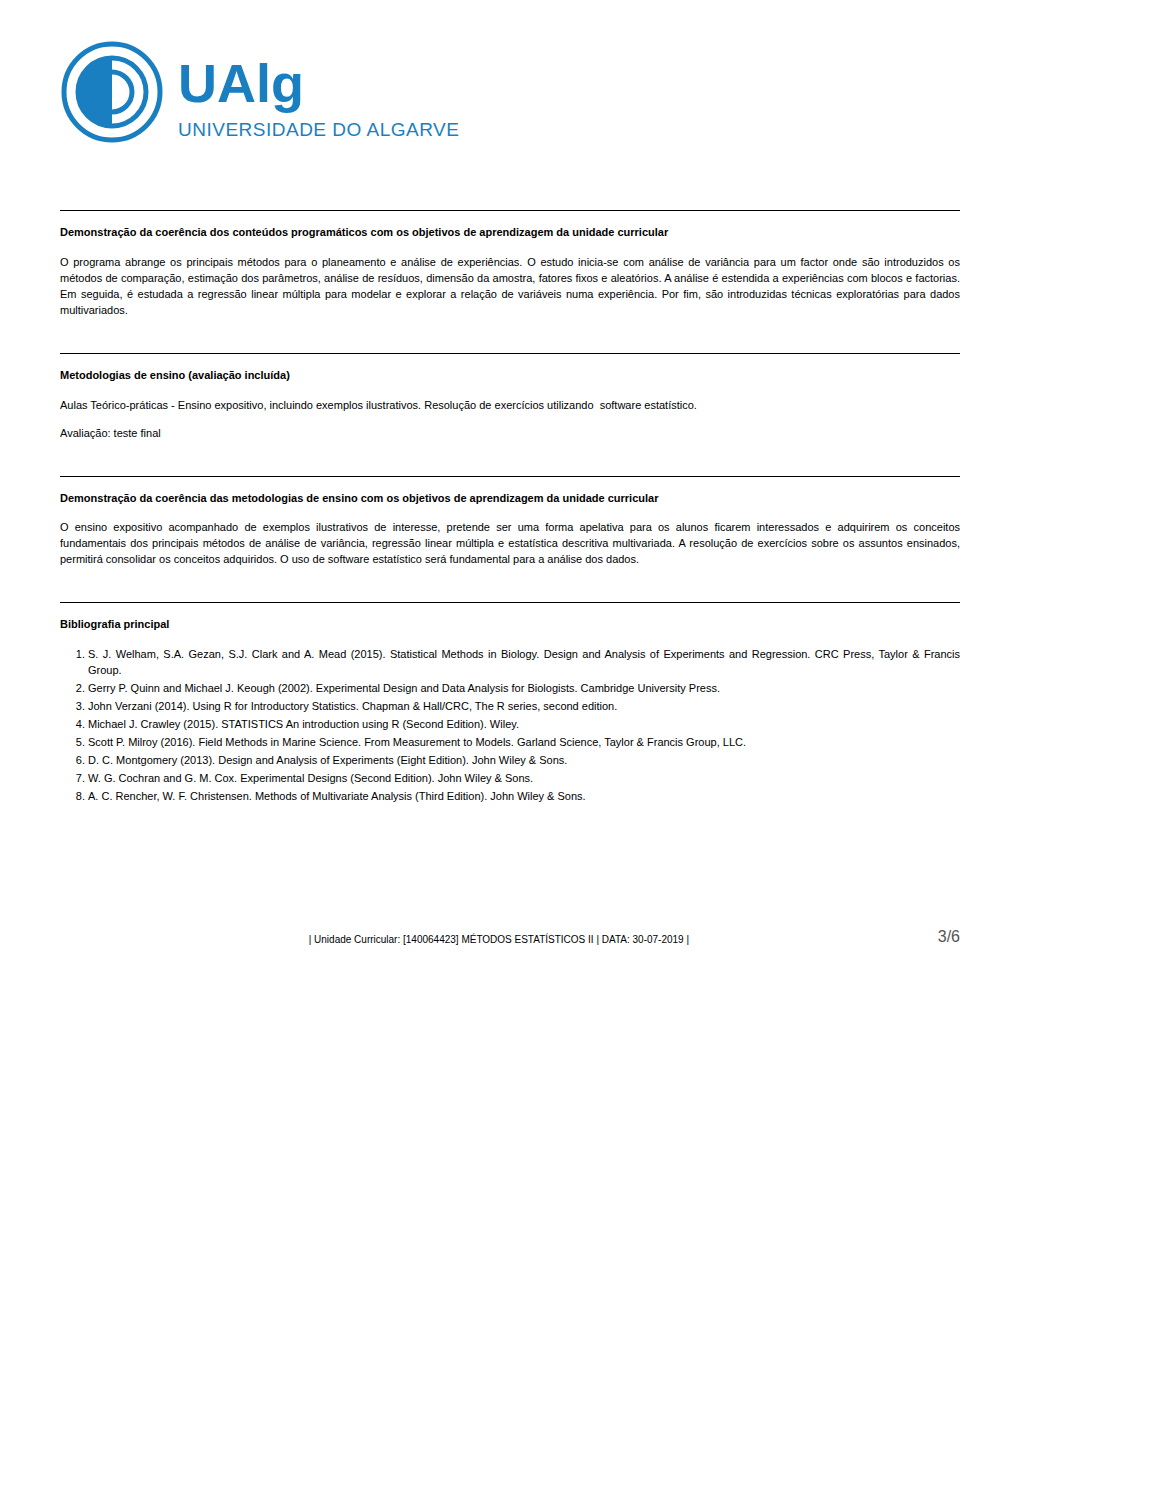UAlg UNIVERSIDADE DO ALGARVE
Demonstração da coerência dos conteúdos programáticos com os objetivos de aprendizagem da unidade curricular
O programa abrange os principais métodos para o planeamento e análise de experiências. O estudo inicia-se com análise de variância para um factor onde são introduzidos os métodos de comparação, estimação dos parâmetros, análise de resíduos, dimensão da amostra, fatores fixos e aleatórios. A análise é estendida a experiências com blocos e factorias. Em seguida, é estudada a regressão linear múltipla para modelar e explorar a relação de variáveis numa experiência. Por fim, são introduzidas técnicas exploratórias para dados multivariados.
Metodologias de ensino (avaliação incluída)
Aulas Teórico-práticas - Ensino expositivo, incluindo exemplos ilustrativos. Resolução de exercícios utilizando software estatístico.
Avaliação: teste final
Demonstração da coerência das metodologias de ensino com os objetivos de aprendizagem da unidade curricular
O ensino expositivo acompanhado de exemplos ilustrativos de interesse, pretende ser uma forma apelativa para os alunos ficarem interessados e adquirirem os conceitos fundamentais dos principais métodos de análise de variância, regressão linear múltipla e estatística descritiva multivariada. A resolução de exercícios sobre os assuntos ensinados, permitirá consolidar os conceitos adquiridos. O uso de software estatístico será fundamental para a análise dos dados.
Bibliografia principal
S. J. Welham, S.A. Gezan, S.J. Clark and A. Mead (2015). Statistical Methods in Biology. Design and Analysis of Experiments and Regression. CRC Press, Taylor & Francis Group.
Gerry P. Quinn and Michael J. Keough (2002). Experimental Design and Data Analysis for Biologists. Cambridge University Press.
John Verzani (2014). Using R for Introductory Statistics. Chapman & Hall/CRC, The R series, second edition.
Michael J. Crawley (2015). STATISTICS An introduction using R (Second Edition). Wiley.
Scott P. Milroy (2016). Field Methods in Marine Science. From Measurement to Models. Garland Science, Taylor & Francis Group, LLC.
D. C. Montgomery (2013). Design and Analysis of Experiments (Eight Edition). John Wiley & Sons.
W. G. Cochran and G. M. Cox. Experimental Designs (Second Edition). John Wiley & Sons.
A. C. Rencher, W. F. Christensen. Methods of Multivariate Analysis (Third Edition). John Wiley & Sons.
| Unidade Curricular: [140064423] MÉTODOS ESTATÍSTICOS II | DATA: 30-07-2019 |
3/6